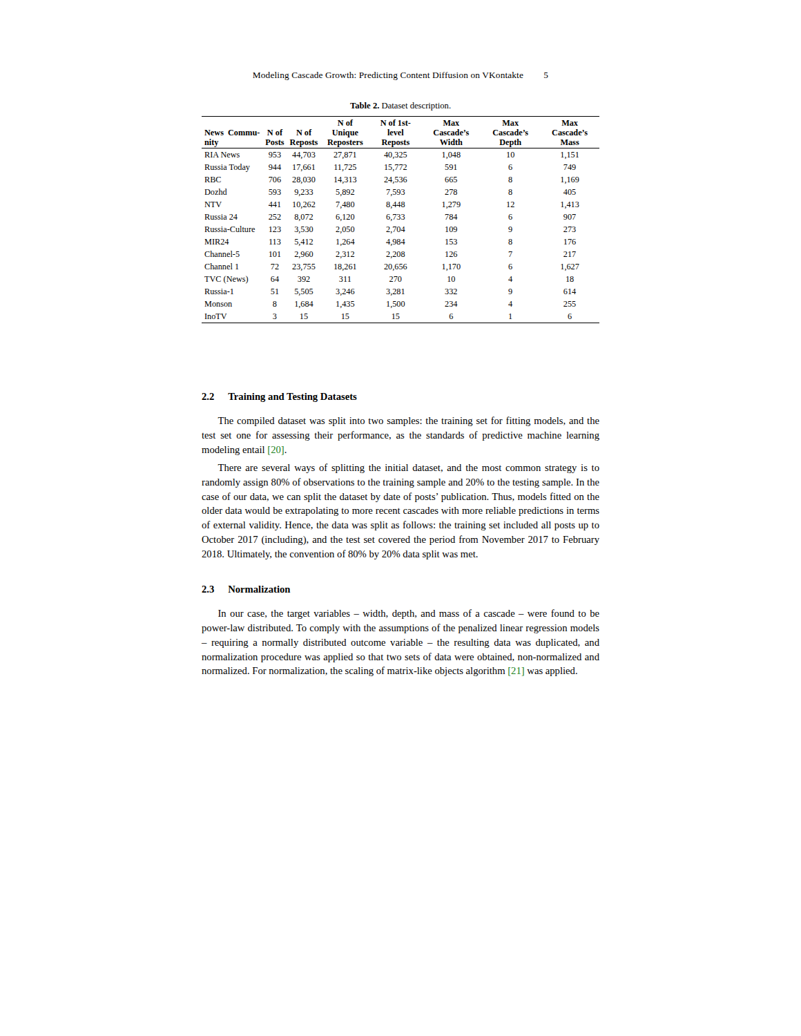Modeling Cascade Growth: Predicting Content Diffusion on VKontakte5
Table 2. Dataset description.
| News Commu- nity | N of Posts | N of Reposts | N of Unique Reposters | N of 1st-level Reposts | Max Cascade’s Width | Max Cascade’s Depth | Max Cascade’s Mass |
| --- | --- | --- | --- | --- | --- | --- | --- |
| RIA News | 953 | 44,703 | 27,871 | 40,325 | 1,048 | 10 | 1,151 |
| Russia Today | 944 | 17,661 | 11,725 | 15,772 | 591 | 6 | 749 |
| RBC | 706 | 28,030 | 14,313 | 24,536 | 665 | 8 | 1,169 |
| Dozhd | 593 | 9,233 | 5,892 | 7,593 | 278 | 8 | 405 |
| NTV | 441 | 10,262 | 7,480 | 8,448 | 1,279 | 12 | 1,413 |
| Russia 24 | 252 | 8,072 | 6,120 | 6,733 | 784 | 6 | 907 |
| Russia-Culture | 123 | 3,530 | 2,050 | 2,704 | 109 | 9 | 273 |
| MIR24 | 113 | 5,412 | 1,264 | 4,984 | 153 | 8 | 176 |
| Channel-5 | 101 | 2,960 | 2,312 | 2,208 | 126 | 7 | 217 |
| Channel 1 | 72 | 23,755 | 18,261 | 20,656 | 1,170 | 6 | 1,627 |
| TVC (News) | 64 | 392 | 311 | 270 | 10 | 4 | 18 |
| Russia-1 | 51 | 5,505 | 3,246 | 3,281 | 332 | 9 | 614 |
| Monson | 8 | 1,684 | 1,435 | 1,500 | 234 | 4 | 255 |
| InoTV | 3 | 15 | 15 | 15 | 6 | 1 | 6 |
2.2 Training and Testing Datasets
The compiled dataset was split into two samples: the training set for fitting models, and the test set one for assessing their performance, as the standards of predictive machine learning modeling entail [20].
There are several ways of splitting the initial dataset, and the most common strategy is to randomly assign 80% of observations to the training sample and 20% to the testing sample. In the case of our data, we can split the dataset by date of posts’ publication. Thus, models fitted on the older data would be extrapolating to more recent cascades with more reliable predictions in terms of external validity. Hence, the data was split as follows: the training set included all posts up to October 2017 (including), and the test set covered the period from November 2017 to February 2018. Ultimately, the convention of 80% by 20% data split was met.
2.3 Normalization
In our case, the target variables – width, depth, and mass of a cascade – were found to be power-law distributed. To comply with the assumptions of the penalized linear regression models – requiring a normally distributed outcome variable – the resulting data was duplicated, and normalization procedure was applied so that two sets of data were obtained, non-normalized and normalized. For normalization, the scaling of matrix-like objects algorithm [21] was applied.